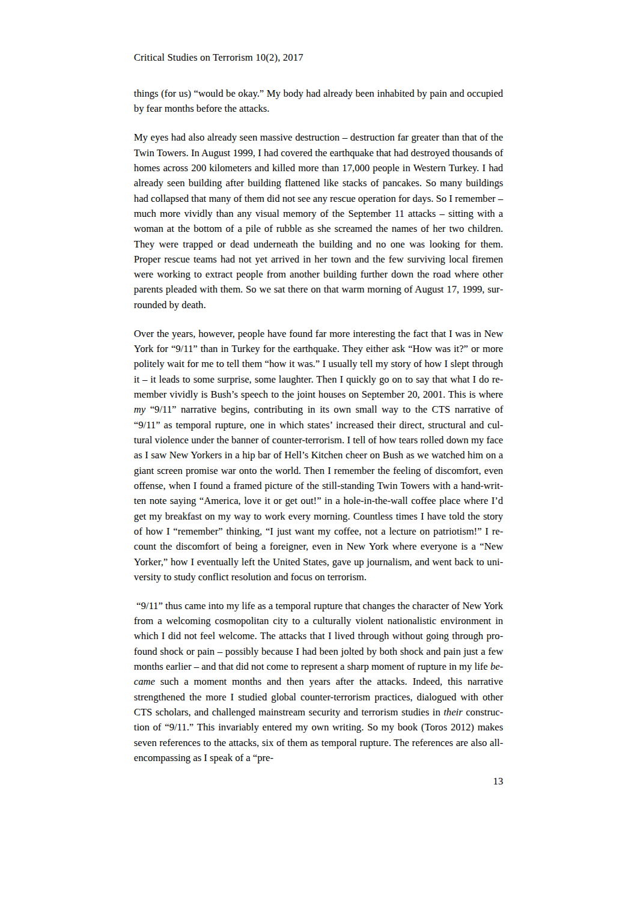Critical Studies on Terrorism 10(2), 2017
things (for us) “would be okay.” My body had already been inhabited by pain and occupied by fear months before the attacks.
My eyes had also already seen massive destruction – destruction far greater than that of the Twin Towers. In August 1999, I had covered the earthquake that had destroyed thousands of homes across 200 kilometers and killed more than 17,000 people in Western Turkey. I had already seen building after building flattened like stacks of pancakes. So many buildings had collapsed that many of them did not see any rescue operation for days. So I remember – much more vividly than any visual memory of the September 11 attacks – sitting with a woman at the bottom of a pile of rubble as she screamed the names of her two children. They were trapped or dead underneath the building and no one was looking for them. Proper rescue teams had not yet arrived in her town and the few surviving local firemen were working to extract people from another building further down the road where other parents pleaded with them. So we sat there on that warm morning of August 17, 1999, surrounded by death.
Over the years, however, people have found far more interesting the fact that I was in New York for “9/11” than in Turkey for the earthquake. They either ask “How was it?” or more politely wait for me to tell them “how it was.” I usually tell my story of how I slept through it – it leads to some surprise, some laughter. Then I quickly go on to say that what I do remember vividly is Bush’s speech to the joint houses on September 20, 2001. This is where my “9/11” narrative begins, contributing in its own small way to the CTS narrative of “9/11” as temporal rupture, one in which states’ increased their direct, structural and cultural violence under the banner of counter-terrorism. I tell of how tears rolled down my face as I saw New Yorkers in a hip bar of Hell’s Kitchen cheer on Bush as we watched him on a giant screen promise war onto the world. Then I remember the feeling of discomfort, even offense, when I found a framed picture of the still-standing Twin Towers with a hand-written note saying “America, love it or get out!” in a hole-in-the-wall coffee place where I’d get my breakfast on my way to work every morning. Countless times I have told the story of how I “remember” thinking, “I just want my coffee, not a lecture on patriotism!” I recount the discomfort of being a foreigner, even in New York where everyone is a “New Yorker,” how I eventually left the United States, gave up journalism, and went back to university to study conflict resolution and focus on terrorism.
“9/11” thus came into my life as a temporal rupture that changes the character of New York from a welcoming cosmopolitan city to a culturally violent nationalistic environment in which I did not feel welcome. The attacks that I lived through without going through profound shock or pain – possibly because I had been jolted by both shock and pain just a few months earlier – and that did not come to represent a sharp moment of rupture in my life became such a moment months and then years after the attacks. Indeed, this narrative strengthened the more I studied global counter-terrorism practices, dialogued with other CTS scholars, and challenged mainstream security and terrorism studies in their construction of “9/11.” This invariably entered my own writing. So my book (Toros 2012) makes seven references to the attacks, six of them as temporal rupture. The references are also all-encompassing as I speak of a “pre-
13